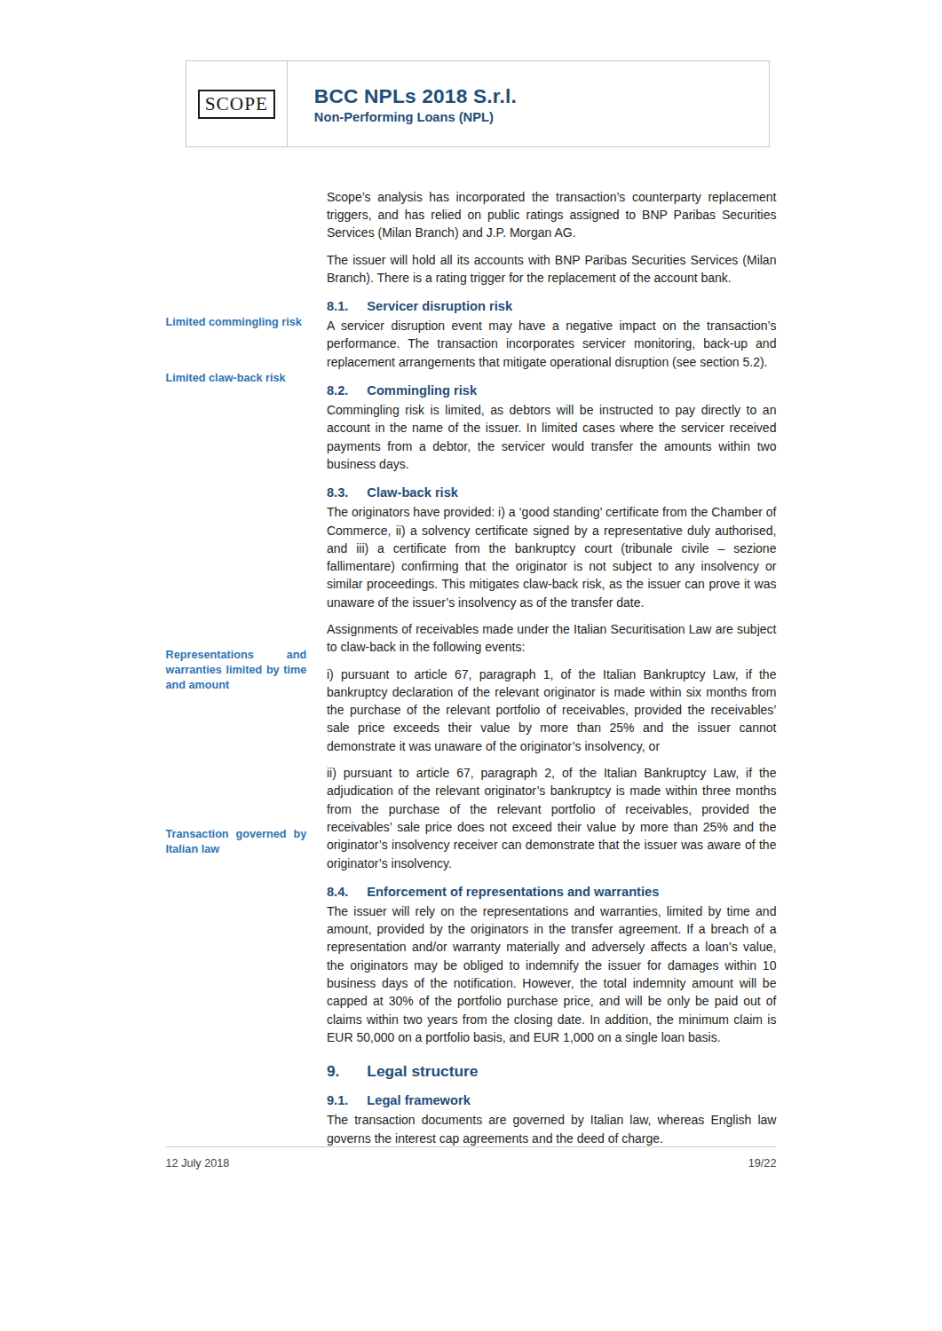SCOPE
BCC NPLs 2018 S.r.l.
Non-Performing Loans (NPL)
Limited commingling risk
Limited claw-back risk
Representations and warranties limited by time and amount
Transaction governed by Italian law
Scope’s analysis has incorporated the transaction’s counterparty replacement triggers, and has relied on public ratings assigned to BNP Paribas Securities Services (Milan Branch) and J.P. Morgan AG.
The issuer will hold all its accounts with BNP Paribas Securities Services (Milan Branch). There is a rating trigger for the replacement of the account bank.
8.1. Servicer disruption risk
A servicer disruption event may have a negative impact on the transaction’s performance. The transaction incorporates servicer monitoring, back-up and replacement arrangements that mitigate operational disruption (see section 5.2).
8.2. Commingling risk
Commingling risk is limited, as debtors will be instructed to pay directly to an account in the name of the issuer. In limited cases where the servicer received payments from a debtor, the servicer would transfer the amounts within two business days.
8.3. Claw-back risk
The originators have provided: i) a ‘good standing’ certificate from the Chamber of Commerce, ii) a solvency certificate signed by a representative duly authorised, and iii) a certificate from the bankruptcy court (tribunale civile – sezione fallimentare) confirming that the originator is not subject to any insolvency or similar proceedings. This mitigates claw-back risk, as the issuer can prove it was unaware of the issuer’s insolvency as of the transfer date.
Assignments of receivables made under the Italian Securitisation Law are subject to claw-back in the following events:
i) pursuant to article 67, paragraph 1, of the Italian Bankruptcy Law, if the bankruptcy declaration of the relevant originator is made within six months from the purchase of the relevant portfolio of receivables, provided the receivables’ sale price exceeds their value by more than 25% and the issuer cannot demonstrate it was unaware of the originator’s insolvency, or
ii) pursuant to article 67, paragraph 2, of the Italian Bankruptcy Law, if the adjudication of the relevant originator’s bankruptcy is made within three months from the purchase of the relevant portfolio of receivables, provided the receivables’ sale price does not exceed their value by more than 25% and the originator’s insolvency receiver can demonstrate that the issuer was aware of the originator’s insolvency.
8.4. Enforcement of representations and warranties
The issuer will rely on the representations and warranties, limited by time and amount, provided by the originators in the transfer agreement. If a breach of a representation and/or warranty materially and adversely affects a loan’s value, the originators may be obliged to indemnify the issuer for damages within 10 business days of the notification. However, the total indemnity amount will be capped at 30% of the portfolio purchase price, and will be only be paid out of claims within two years from the closing date. In addition, the minimum claim is EUR 50,000 on a portfolio basis, and EUR 1,000 on a single loan basis.
9. Legal structure
9.1. Legal framework
The transaction documents are governed by Italian law, whereas English law governs the interest cap agreements and the deed of charge.
12 July 2018
19/22